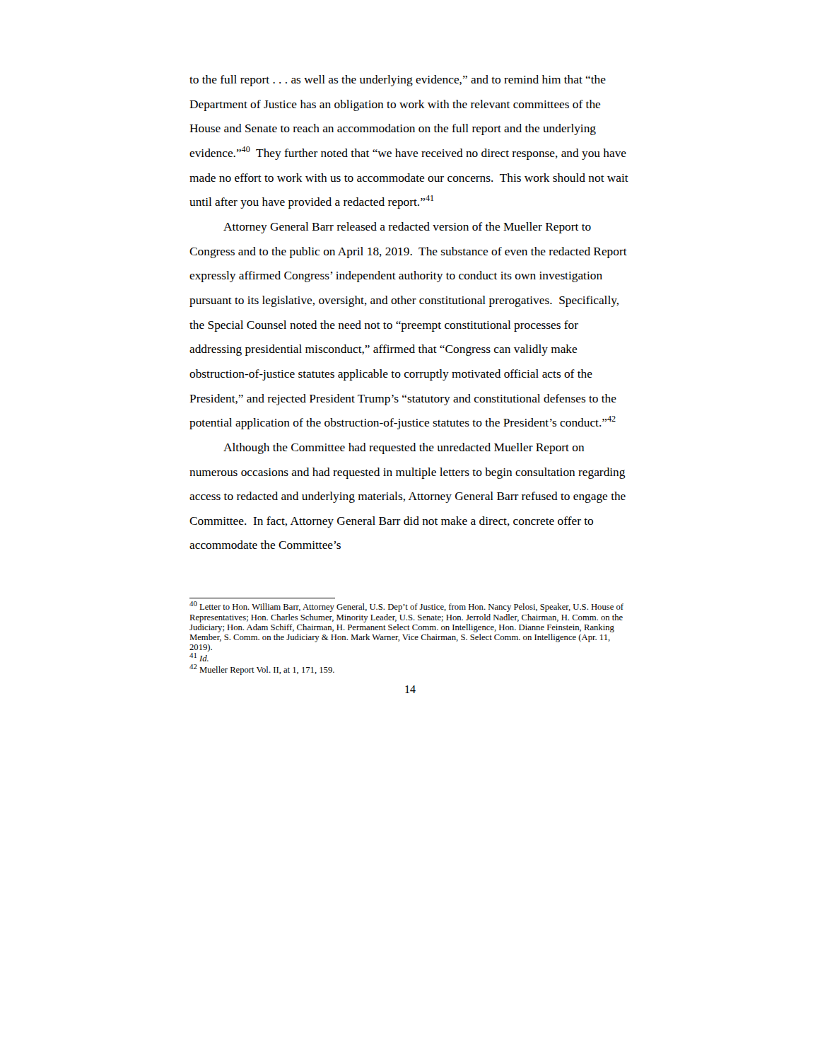to the full report . . . as well as the underlying evidence,” and to remind him that “the Department of Justice has an obligation to work with the relevant committees of the House and Senate to reach an accommodation on the full report and the underlying evidence.”40 They further noted that “we have received no direct response, and you have made no effort to work with us to accommodate our concerns. This work should not wait until after you have provided a redacted report.”41
Attorney General Barr released a redacted version of the Mueller Report to Congress and to the public on April 18, 2019. The substance of even the redacted Report expressly affirmed Congress’ independent authority to conduct its own investigation pursuant to its legislative, oversight, and other constitutional prerogatives. Specifically, the Special Counsel noted the need not to “preempt constitutional processes for addressing presidential misconduct,” affirmed that “Congress can validly make obstruction-of-justice statutes applicable to corruptly motivated official acts of the President,” and rejected President Trump’s “statutory and constitutional defenses to the potential application of the obstruction-of-justice statutes to the President’s conduct.”42
Although the Committee had requested the unredacted Mueller Report on numerous occasions and had requested in multiple letters to begin consultation regarding access to redacted and underlying materials, Attorney General Barr refused to engage the Committee. In fact, Attorney General Barr did not make a direct, concrete offer to accommodate the Committee’s
40 Letter to Hon. William Barr, Attorney General, U.S. Dep’t of Justice, from Hon. Nancy Pelosi, Speaker, U.S. House of Representatives; Hon. Charles Schumer, Minority Leader, U.S. Senate; Hon. Jerrold Nadler, Chairman, H. Comm. on the Judiciary; Hon. Adam Schiff, Chairman, H. Permanent Select Comm. on Intelligence, Hon. Dianne Feinstein, Ranking Member, S. Comm. on the Judiciary & Hon. Mark Warner, Vice Chairman, S. Select Comm. on Intelligence (Apr. 11, 2019).
41 Id.
42 Mueller Report Vol. II, at 1, 171, 159.
14